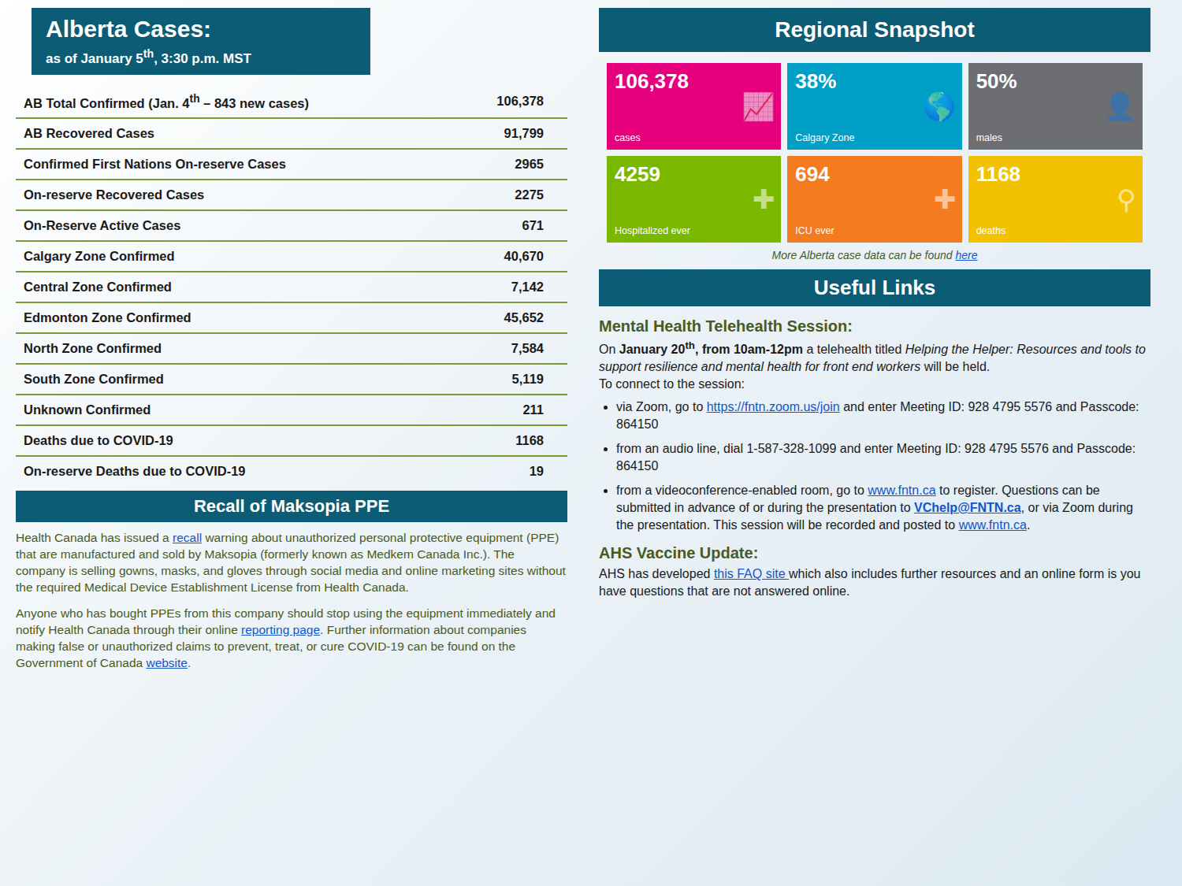Alberta Cases:
as of January 5th, 3:30 p.m. MST
| AB Total Confirmed (Jan. 4 th – 843 new cases) | 106,378 |
| AB Recovered Cases | 91,799 |
| Confirmed First Nations On-reserve Cases | 2965 |
| On-reserve Recovered Cases | 2275 |
| On-Reserve Active Cases | 671 |
| Calgary Zone Confirmed | 40,670 |
| Central Zone Confirmed | 7,142 |
| Edmonton Zone Confirmed | 45,652 |
| North Zone Confirmed | 7,584 |
| South Zone Confirmed | 5,119 |
| Unknown Confirmed | 211 |
| Deaths due to COVID-19 | 1168 |
| On-reserve Deaths due to COVID-19 | 19 |
Recall of Maksopia PPE
Health Canada has issued a recall warning about unauthorized personal protective equipment (PPE) that are manufactured and sold by Maksopia (formerly known as Medkem Canada Inc.). The company is selling gowns, masks, and gloves through social media and online marketing sites without the required Medical Device Establishment License from Health Canada.
Anyone who has bought PPEs from this company should stop using the equipment immediately and notify Health Canada through their online reporting page. Further information about companies making false or unauthorized claims to prevent, treat, or cure COVID-19 can be found on the Government of Canada website.
Regional Snapshot
106,378
cases
📈
38%
Calgary Zone
🌎
50%
males
👤
4259
Hospitalized ever
✚
694
ICU ever
✚
1168
deaths
⚲
More Alberta case data can be found here
Useful Links
Mental Health Telehealth Session:
On January 20th, from 10am-12pm a telehealth titled Helping the Helper: Resources and tools to support resilience and mental health for front end workers will be held.
To connect to the session:
via Zoom, go to https://fntn.zoom.us/join and enter Meeting ID: 928 4795 5576 and Passcode: 864150
from an audio line, dial 1-587-328-1099 and enter Meeting ID: 928 4795 5576 and Passcode: 864150
from a videoconference-enabled room, go to www.fntn.ca to register. Questions can be submitted in advance of or during the presentation to VChelp@FNTN.ca, or via Zoom during the presentation. This session will be recorded and posted to www.fntn.ca.
AHS Vaccine Update:
AHS has developed this FAQ site which also includes further resources and an online form is you have questions that are not answered online.